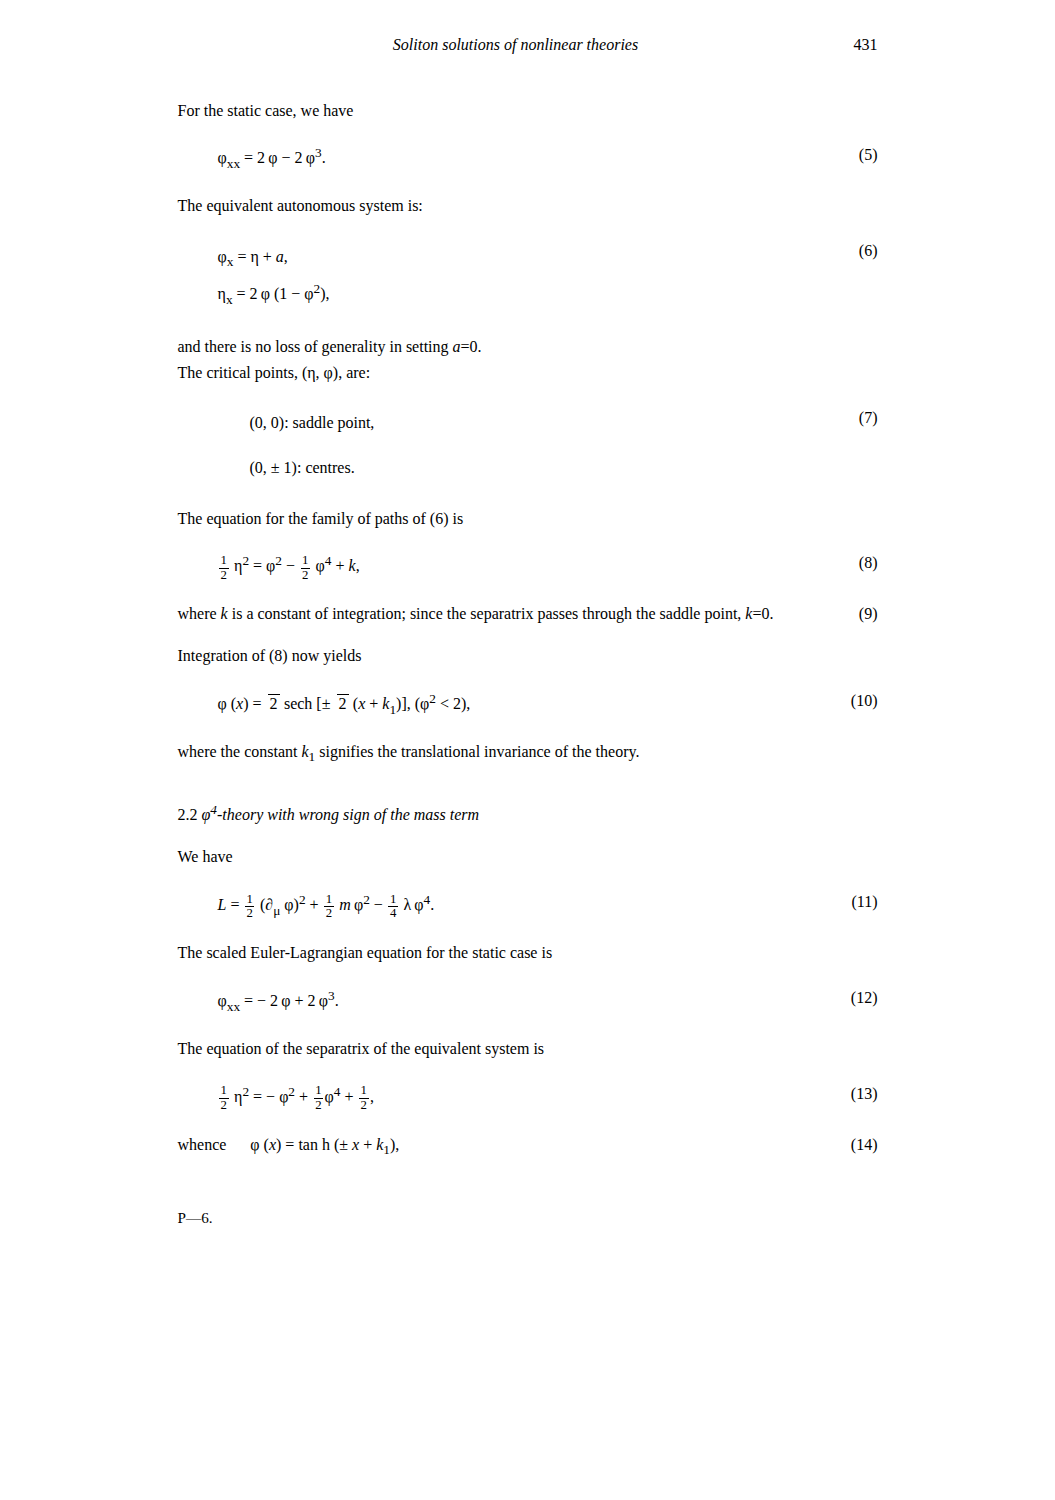Soliton solutions of nonlinear theories 431
For the static case, we have
φxx = 2 φ − 2 φ3.
(5)
The equivalent autonomous system is:
φx = η + a,
ηx = 2 φ (1 − φ2),
(6)
and there is no loss of generality in setting a=0.
The critical points, (η, φ), are:
(0, 0): saddle point,
(0, ± 1): centres.
(7)
The equation for the family of paths of (6) is
12 η2 = φ2 − 12 φ4 + k,
(8)
where k is a constant of integration; since the separatrix passes through the saddle point, k=0.(9)
Integration of (8) now yields
φ (x) = 2 sech [± 2 (x + k1)], (φ2 < 2),
(10)
where the constant k1 signifies the translational invariance of the theory.
2.2 φ4-theory with wrong sign of the mass term
We have
L = 12 (∂μ φ)2 + 12 m φ2 − 14 λ φ4.
(11)
The scaled Euler-Lagrangian equation for the static case is
φxx = − 2 φ + 2 φ3.
(12)
The equation of the separatrix of the equivalent system is
12 η2 = − φ2 + 12φ4 + 12,
(13)
whence φ (x) = tan h (± x + k1),
(14)
P—6.